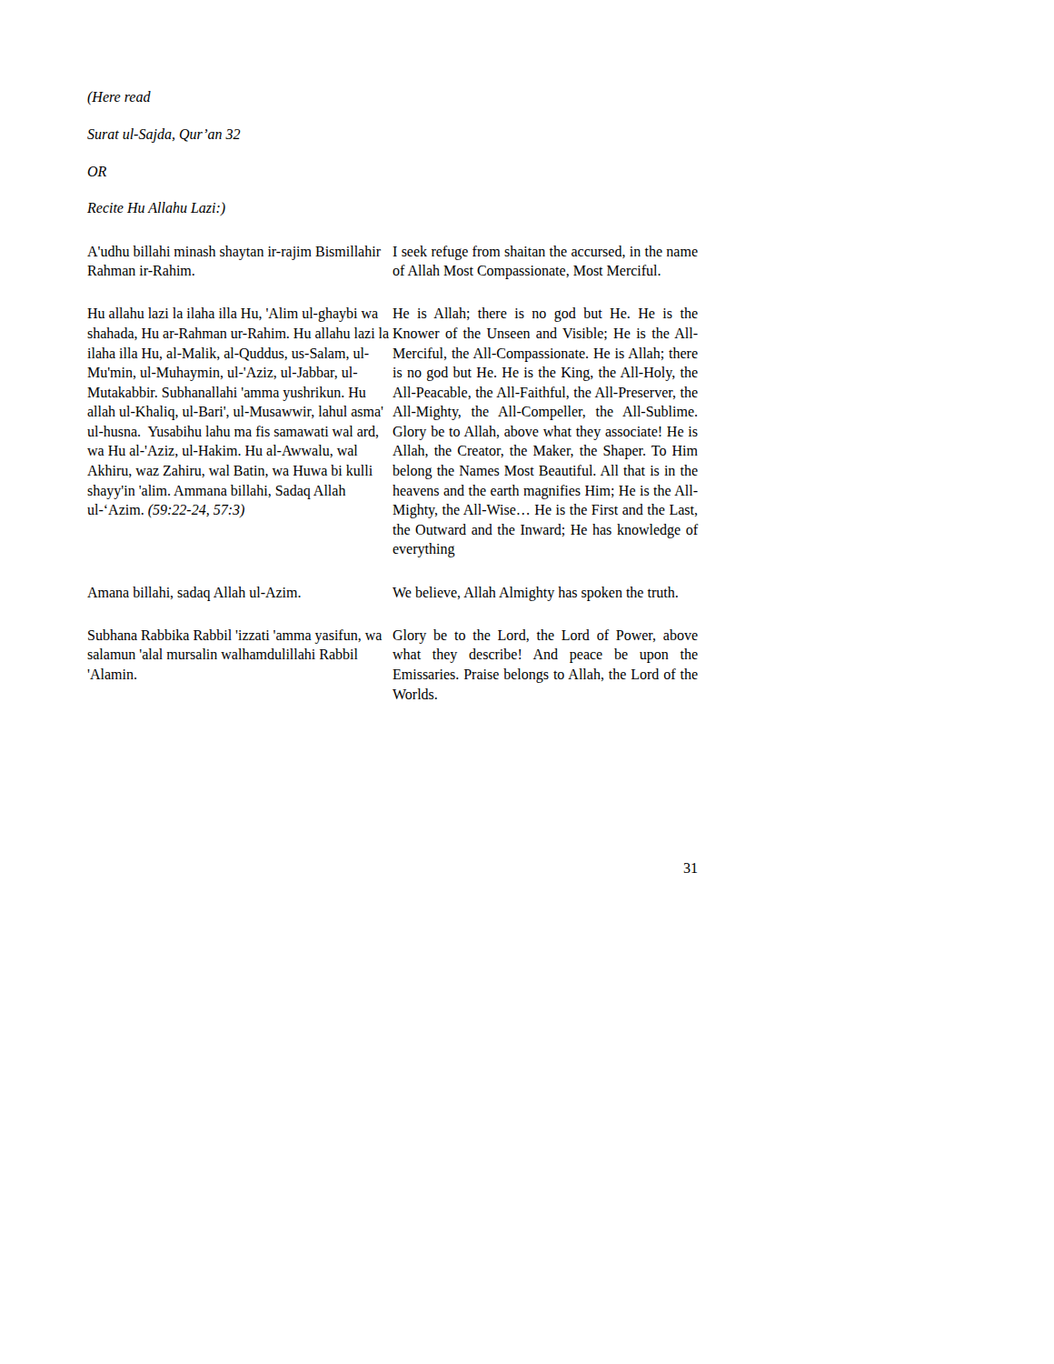(Here read
Surat ul-Sajda, Qur’an 32
OR
Recite Hu Allahu Lazi:)
| A'udhu billahi minash shaytan ir-rajim Bismillahir Rahman ir-Rahim. | I seek refuge from shaitan the accursed, in the name of Allah Most Compassionate, Most Merciful. |
| Hu allahu lazi la ilaha illa Hu, 'Alim ul-ghaybi wa shahada, Hu ar-Rahman ur-Rahim. Hu allahu lazi la ilaha illa Hu, al-Malik, al-Quddus, us-Salam, ul-Mu'min, ul-Muhaymin, ul-'Aziz, ul-Jabbar, ul-Mutakabbir. Subhanallahi 'amma yushrikun. Hu allah ul-Khaliq, ul-Bari', ul-Musawwir, lahul asma' ul-husna. Yusabihu lahu ma fis samawati wal ard, wa Hu al-'Aziz, ul-Hakim. Hu al-Awwalu, wal Akhiru, waz Zahiru, wal Batin, wa Huwa bi kulli shayy'in 'alim. Ammana billahi, Sadaq Allah ul-‘Azim. (59:22-24, 57:3) | He is Allah; there is no god but He. He is the Knower of the Unseen and Visible; He is the All-Merciful, the All-Compassionate. He is Allah; there is no god but He. He is the King, the All-Holy, the All-Peacable, the All-Faithful, the All-Preserver, the All-Mighty, the All-Compeller, the All-Sublime. Glory be to Allah, above what they associate! He is Allah, the Creator, the Maker, the Shaper. To Him belong the Names Most Beautiful. All that is in the heavens and the earth magnifies Him; He is the All-Mighty, the All-Wise… He is the First and the Last, the Outward and the Inward; He has knowledge of everything |
| Amana billahi, sadaq Allah ul-Azim. | We believe, Allah Almighty has spoken the truth. |
| Subhana Rabbika Rabbil 'izzati 'amma yasifun, wa salamun 'alal mursalin walhamdulillahi Rabbil 'Alamin. | Glory be to the Lord, the Lord of Power, above what they describe! And peace be upon the Emissaries. Praise belongs to Allah, the Lord of the Worlds. |
31